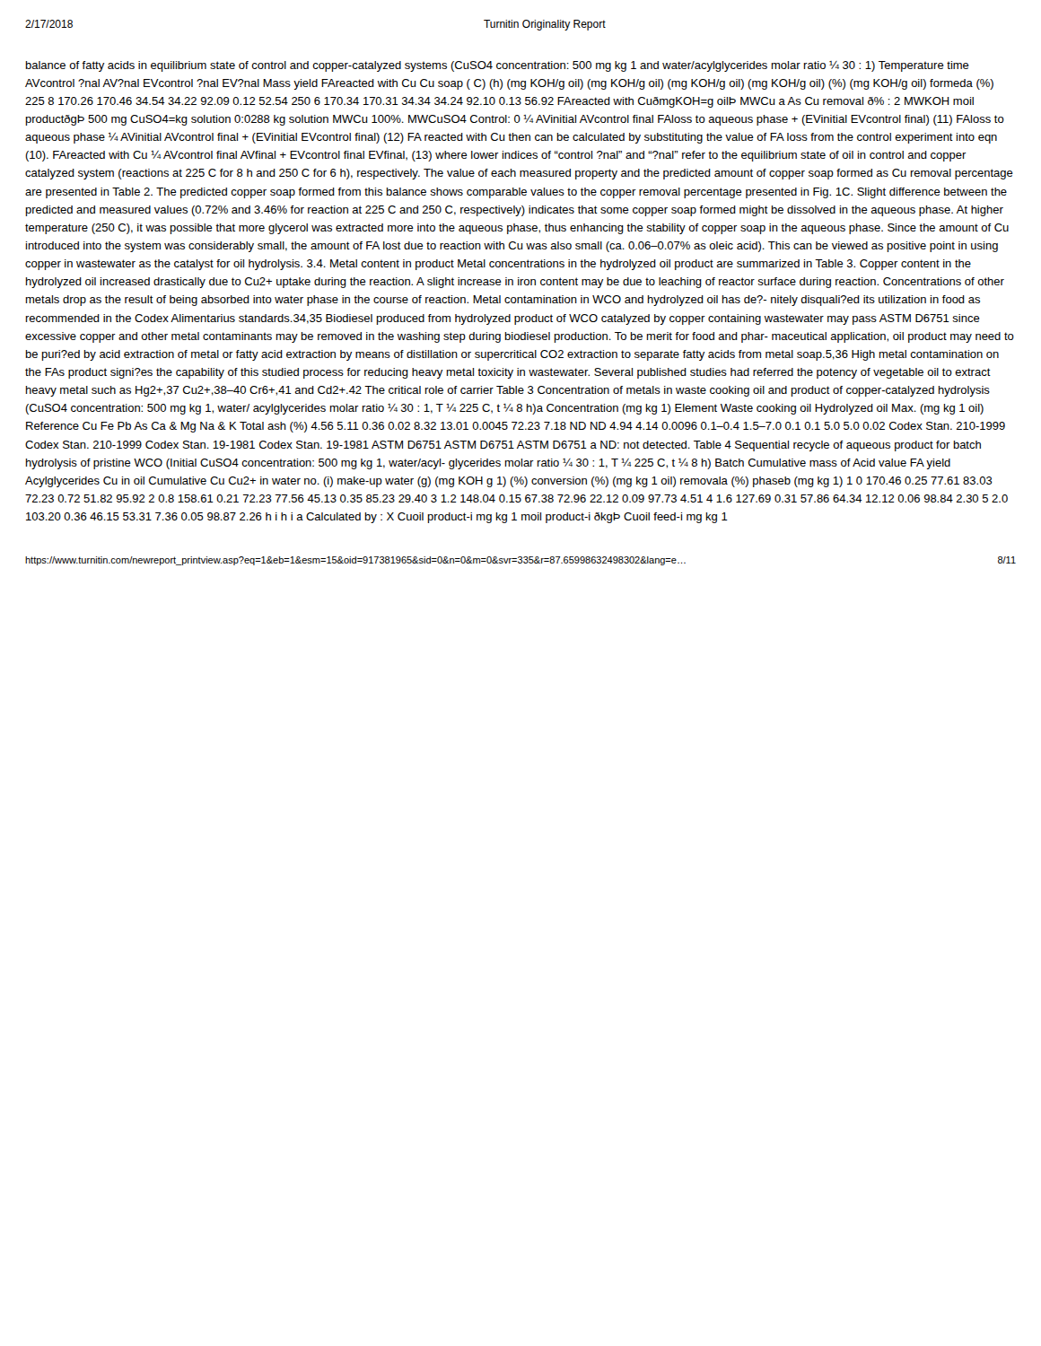2/17/2018 Turnitin Originality Report
balance of fatty acids in equilibrium state of control and copper-catalyzed systems (CuSO4 concentration: 500 mg kg 1 and water/acylglycerides molar ratio ¼ 30 : 1) Temperature time AVcontrol ?nal AV?nal EVcontrol ?nal EV?nal Mass yield FAreacted with Cu Cu soap ( C) (h) (mg KOH/g oil) (mg KOH/g oil) (mg KOH/g oil) (mg KOH/g oil) (%) (mg KOH/g oil) formeda (%) 225 8 170.26 170.46 34.54 34.22 92.09 0.12 52.54 250 6 170.34 170.31 34.34 34.24 92.10 0.13 56.92 FAreacted with CuðmgKOH=g oilÞ MWCu a As Cu removal ð% : 2 MWKOH moil productðgÞ 500 mg CuSO4=kg solution 0:0288 kg solution MWCu 100%. MWCuSO4 Control: 0 ¼ AVinitial AVcontrol final FAloss to aqueous phase + (EVinitial EVcontrol final) (11) FAloss to aqueous phase ¼ AVinitial AVcontrol final + (EVinitial EVcontrol final) (12) FA reacted with Cu then can be calculated by substituting the value of FA loss from the control experiment into eqn (10). FAreacted with Cu ¼ AVcontrol final AVfinal + EVcontrol final EVfinal, (13) where lower indices of “control ?nal” and “?nal” refer to the equilibrium state of oil in control and copper catalyzed system (reactions at 225 C for 8 h and 250 C for 6 h), respectively. The value of each measured property and the predicted amount of copper soap formed as Cu removal percentage are presented in Table 2. The predicted copper soap formed from this balance shows comparable values to the copper removal percentage presented in Fig. 1C. Slight difference between the predicted and measured values (0.72% and 3.46% for reaction at 225 C and 250 C, respectively) indicates that some copper soap formed might be dissolved in the aqueous phase. At higher temperature (250 C), it was possible that more glycerol was extracted more into the aqueous phase, thus enhancing the stability of copper soap in the aqueous phase. Since the amount of Cu introduced into the system was considerably small, the amount of FA lost due to reaction with Cu was also small (ca. 0.06–0.07% as oleic acid). This can be viewed as positive point in using copper in wastewater as the catalyst for oil hydrolysis. 3.4. Metal content in product Metal concentrations in the hydrolyzed oil product are summarized in Table 3. Copper content in the hydrolyzed oil increased drastically due to Cu2+ uptake during the reaction. A slight increase in iron content may be due to leaching of reactor surface during reaction. Concentrations of other metals drop as the result of being absorbed into water phase in the course of reaction. Metal contamination in WCO and hydrolyzed oil has de?- nitely disquali?ed its utilization in food as recommended in the Codex Alimentarius standards.34,35 Biodiesel produced from hydrolyzed product of WCO catalyzed by copper containing wastewater may pass ASTM D6751 since excessive copper and other metal contaminants may be removed in the washing step during biodiesel production. To be merit for food and phar- maceutical application, oil product may need to be puri?ed by acid extraction of metal or fatty acid extraction by means of distillation or supercritical CO2 extraction to separate fatty acids from metal soap.5,36 High metal contamination on the FAs product signi?es the capability of this studied process for reducing heavy metal toxicity in wastewater. Several published studies had referred the potency of vegetable oil to extract heavy metal such as Hg2+,37 Cu2+,38–40 Cr6+,41 and Cd2+.42 The critical role of carrier Table 3 Concentration of metals in waste cooking oil and product of copper-catalyzed hydrolysis (CuSO4 concentration: 500 mg kg 1, water/ acylglycerides molar ratio ¼ 30 : 1, T ¼ 225 C, t ¼ 8 h)a Concentration (mg kg 1) Element Waste cooking oil Hydrolyzed oil Max. (mg kg 1 oil) Reference Cu Fe Pb As Ca & Mg Na & K Total ash (%) 4.56 5.11 0.36 0.02 8.32 13.01 0.0045 72.23 7.18 ND ND 4.94 4.14 0.0096 0.1–0.4 1.5–7.0 0.1 0.1 5.0 5.0 0.02 Codex Stan. 210-1999 Codex Stan. 210-1999 Codex Stan. 19-1981 Codex Stan. 19-1981 ASTM D6751 ASTM D6751 ASTM D6751 a ND: not detected. Table 4 Sequential recycle of aqueous product for batch hydrolysis of pristine WCO (Initial CuSO4 concentration: 500 mg kg 1, water/acyl- glycerides molar ratio ¼ 30 : 1, T ¼ 225 C, t ¼ 8 h) Batch Cumulative mass of Acid value FA yield Acylglycerides Cu in oil Cumulative Cu Cu2+ in water no. (i) make-up water (g) (mg KOH g 1) (%) conversion (%) (mg kg 1 oil) removala (%) phaseb (mg kg 1) 1 0 170.46 0.25 77.61 83.03 72.23 0.72 51.82 95.92 2 0.8 158.61 0.21 72.23 77.56 45.13 0.35 85.23 29.40 3 1.2 148.04 0.15 67.38 72.96 22.12 0.09 97.73 4.51 4 1.6 127.69 0.31 57.86 64.34 12.12 0.06 98.84 2.30 5 2.0 103.20 0.36 46.15 53.31 7.36 0.05 98.87 2.26 h i h i a Calculated by : X Cuoil product-i mg kg 1 moil product-i ðkgÞ Cuoil feed-i mg kg 1
https://www.turnitin.com/newreport_printview.asp?eq=1&eb=1&esm=15&oid=917381965&sid=0&n=0&m=0&svr=335&r=87.65998632498302&lang=e… 8/11